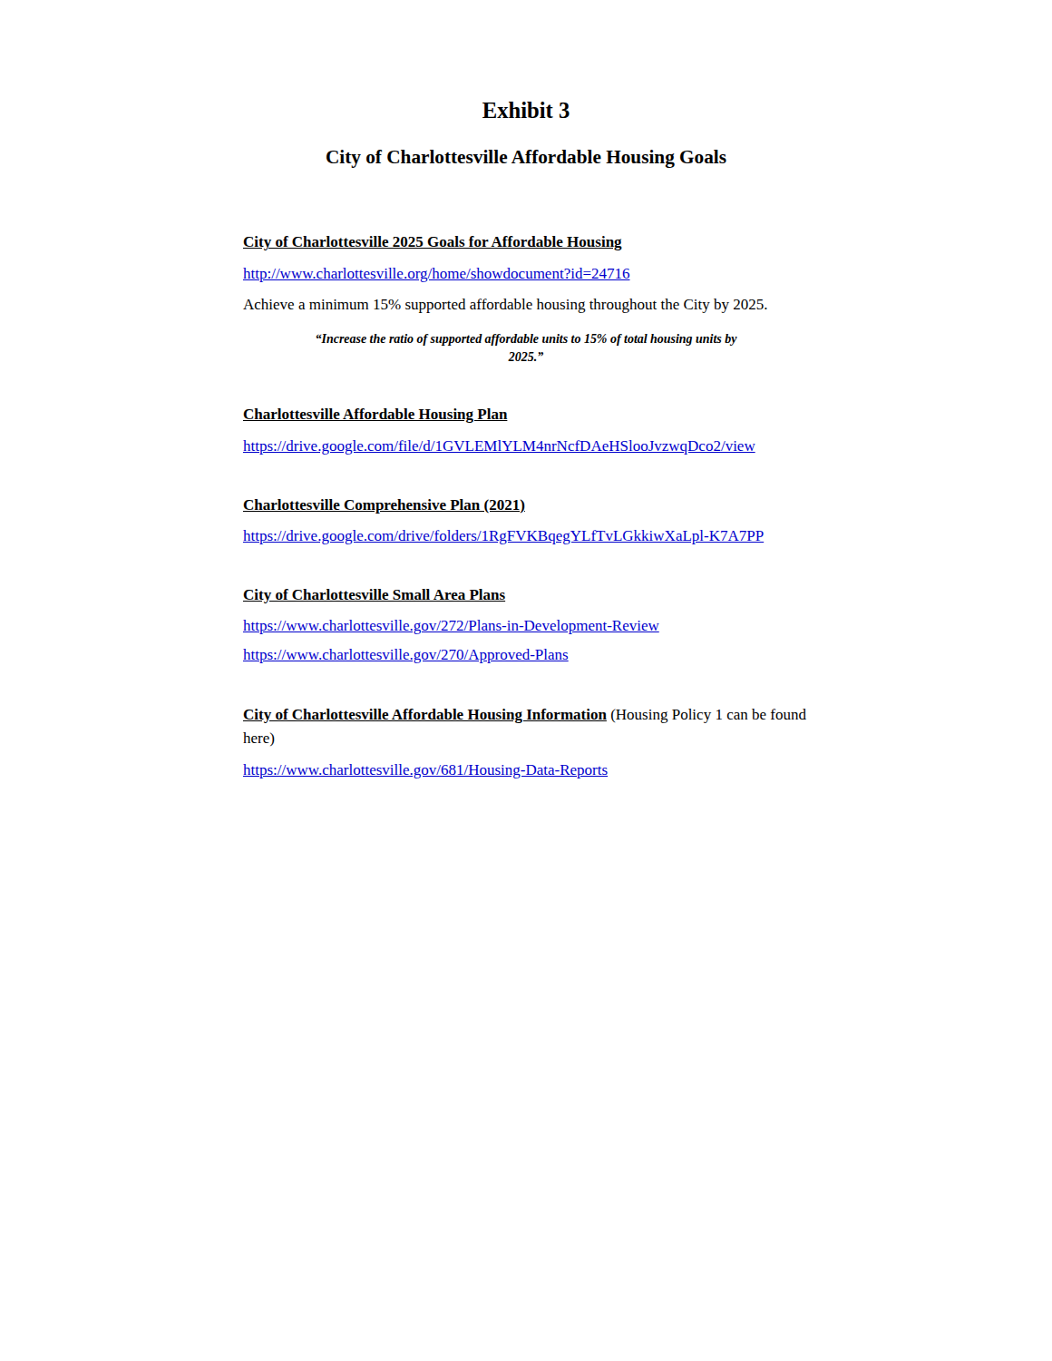Exhibit 3
City of Charlottesville Affordable Housing Goals
City of Charlottesville 2025 Goals for Affordable Housing
http://www.charlottesville.org/home/showdocument?id=24716
Achieve a minimum 15% supported affordable housing throughout the City by 2025.
“Increase the ratio of supported affordable units to 15% of total housing units by 2025.”
Charlottesville Affordable Housing Plan
https://drive.google.com/file/d/1GVLEMlYLM4nrNcfDAeHSlooJvzwqDco2/view
Charlottesville Comprehensive Plan (2021)
https://drive.google.com/drive/folders/1RgFVKBqegYLfTvLGkkiwXaLpl-K7A7PP
City of Charlottesville Small Area Plans
https://www.charlottesville.gov/272/Plans-in-Development-Review
https://www.charlottesville.gov/270/Approved-Plans
City of Charlottesville Affordable Housing Information (Housing Policy 1 can be found here)
https://www.charlottesville.gov/681/Housing-Data-Reports